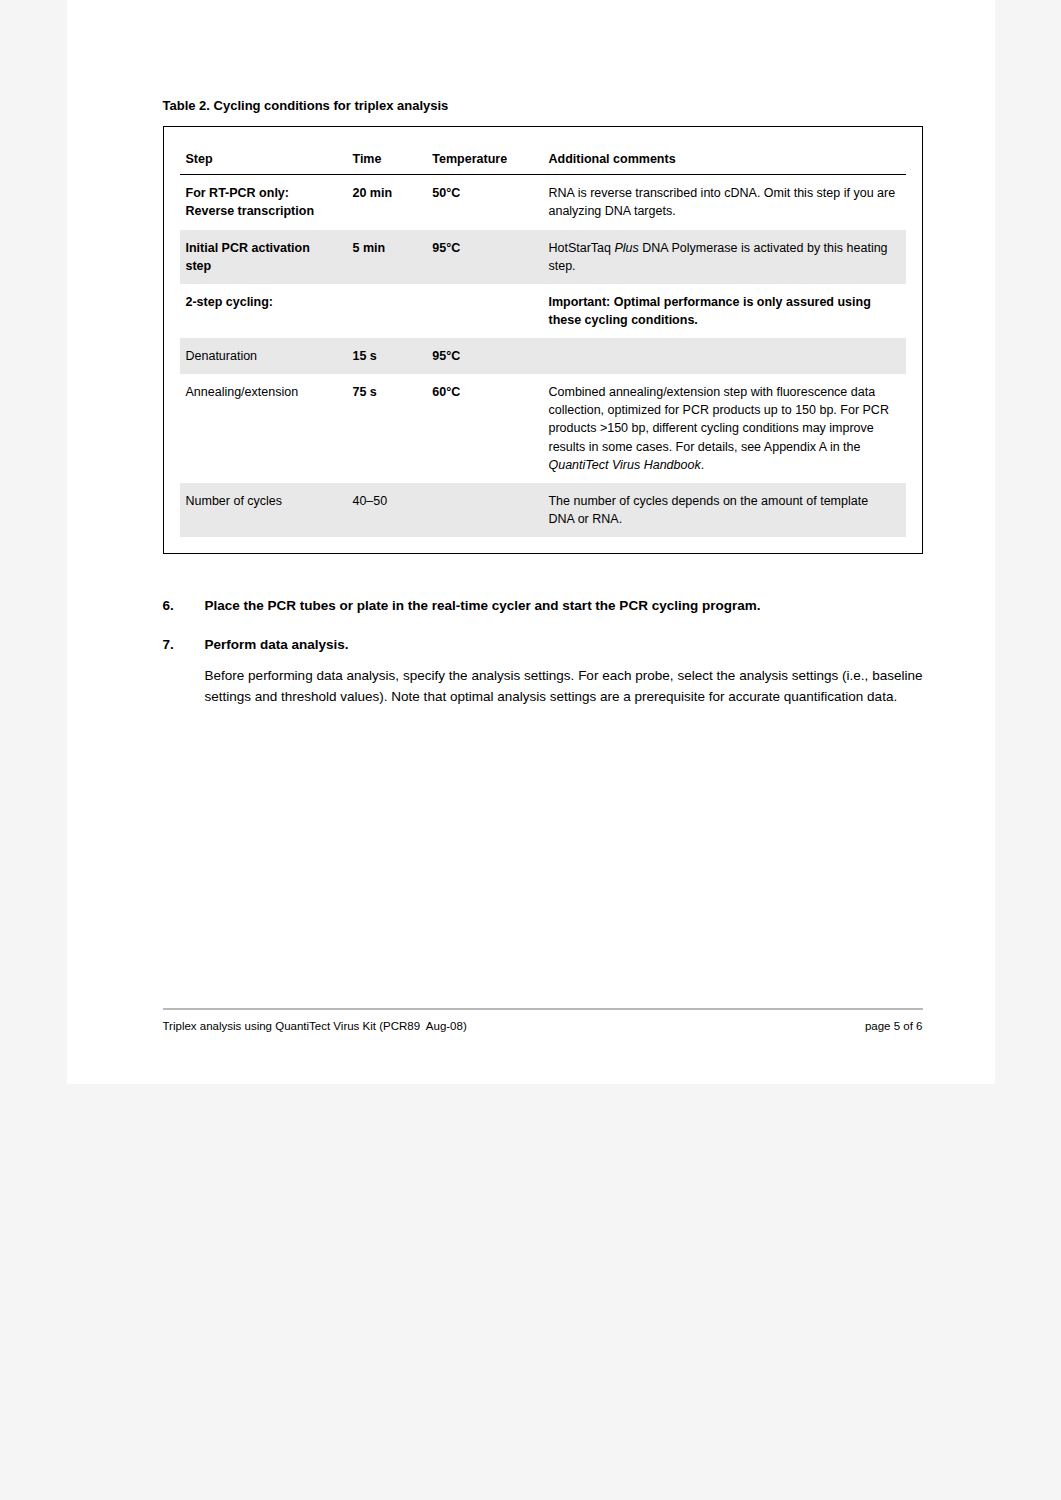Table 2. Cycling conditions for triplex analysis
| Step | Time | Temperature | Additional comments |
| --- | --- | --- | --- |
| For RT-PCR only: Reverse transcription | 20 min | 50°C | RNA is reverse transcribed into cDNA. Omit this step if you are analyzing DNA targets. |
| Initial PCR activation step | 5 min | 95°C | HotStarTaq Plus DNA Polymerase is activated by this heating step. |
| 2-step cycling: | | | Important: Optimal performance is only assured using these cycling conditions. |
| Denaturation | 15 s | 95°C | |
| Annealing/extension | 75 s | 60°C | Combined annealing/extension step with fluorescence data collection, optimized for PCR products up to 150 bp. For PCR products >150 bp, different cycling conditions may improve results in some cases. For details, see Appendix A in the QuantiTect Virus Handbook . |
| Number of cycles | 40–50 | | The number of cycles depends on the amount of template DNA or RNA. |
6. Place the PCR tubes or plate in the real-time cycler and start the PCR cycling program.
7. Perform data analysis.
Before performing data analysis, specify the analysis settings. For each probe, select the analysis settings (i.e., baseline settings and threshold values). Note that optimal analysis settings are a prerequisite for accurate quantification data.
Triplex analysis using QuantiTect Virus Kit (PCR89 Aug-08) page 5 of 6